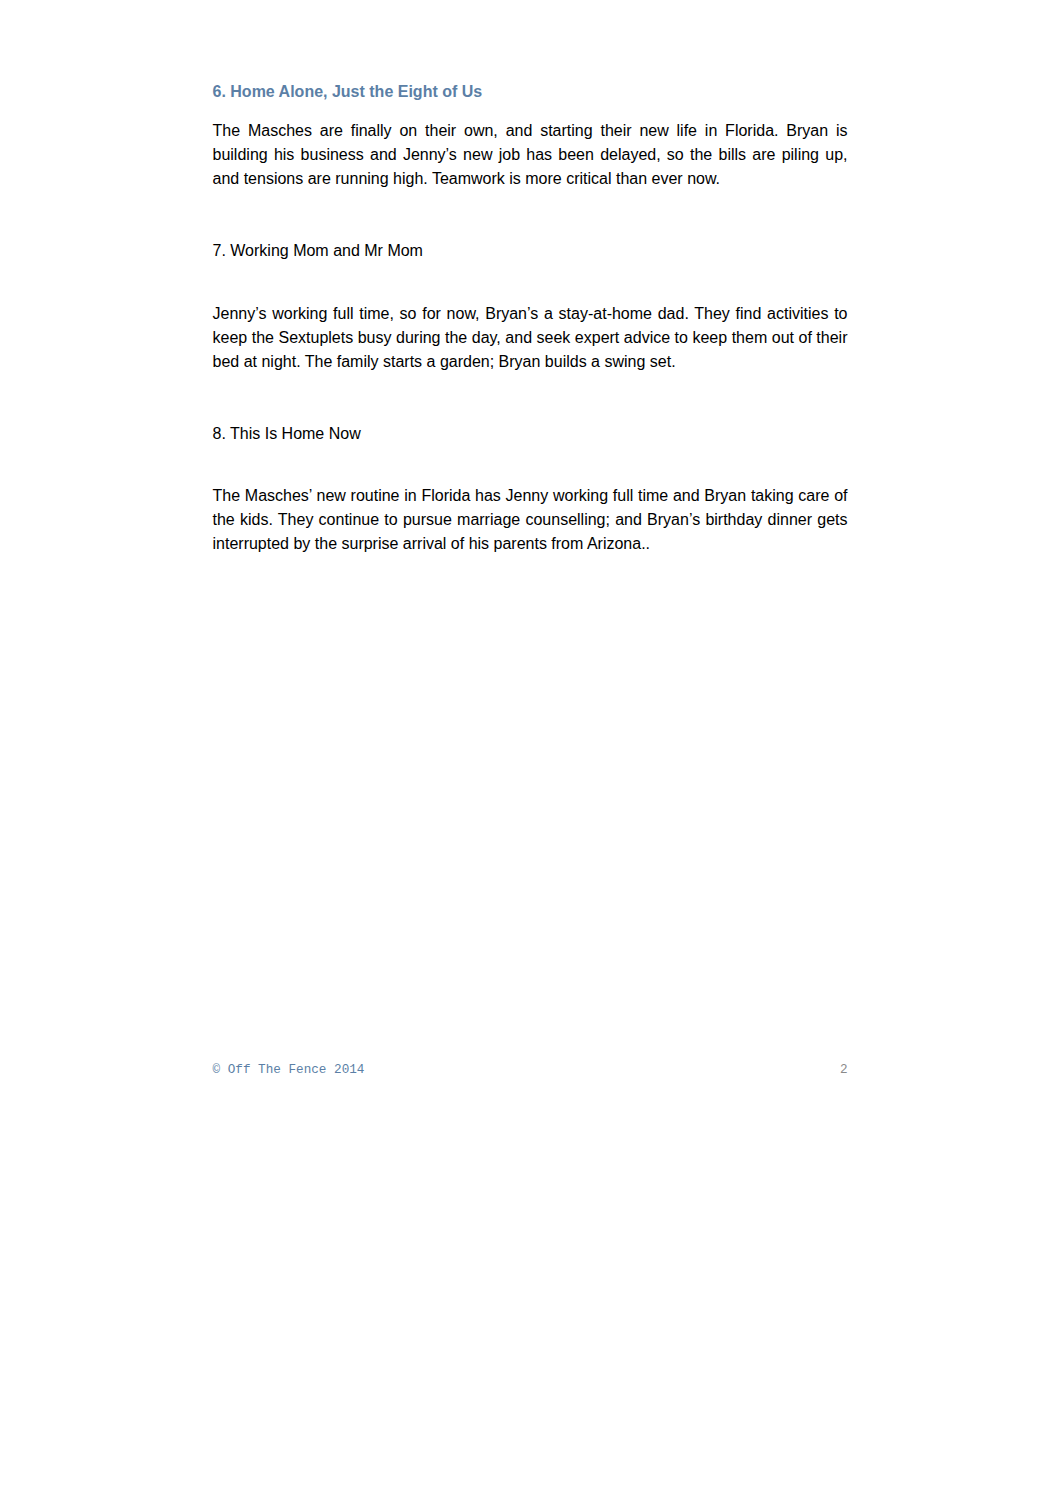6. Home Alone, Just the Eight of Us
The Masches are finally on their own, and starting their new life in Florida. Bryan is building his business and Jenny’s new job has been delayed, so the bills are piling up, and tensions are running high. Teamwork is more critical than ever now.
7. Working Mom and Mr Mom
Jenny’s working full time, so for now, Bryan’s a stay-at-home dad. They find activities to keep the Sextuplets busy during the day, and seek expert advice to keep them out of their bed at night. The family starts a garden; Bryan builds a swing set.
8. This Is Home Now
The Masches’ new routine in Florida has Jenny working full time and Bryan taking care of the kids. They continue to pursue marriage counselling; and Bryan’s birthday dinner gets interrupted by the surprise arrival of his parents from Arizona..
© Off The Fence 2014 2